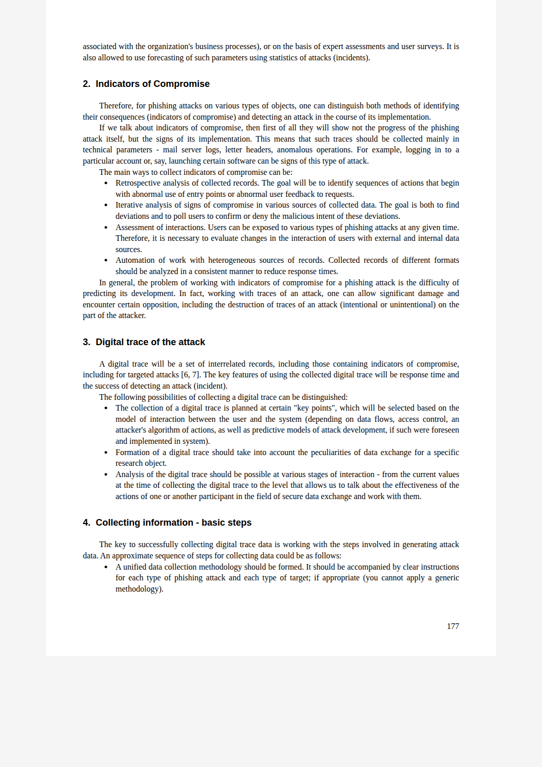associated with the organization's business processes), or on the basis of expert assessments and user surveys. It is also allowed to use forecasting of such parameters using statistics of attacks (incidents).
2. Indicators of Compromise
Therefore, for phishing attacks on various types of objects, one can distinguish both methods of identifying their consequences (indicators of compromise) and detecting an attack in the course of its implementation.
If we talk about indicators of compromise, then first of all they will show not the progress of the phishing attack itself, but the signs of its implementation. This means that such traces should be collected mainly in technical parameters - mail server logs, letter headers, anomalous operations. For example, logging in to a particular account or, say, launching certain software can be signs of this type of attack.
The main ways to collect indicators of compromise can be:
Retrospective analysis of collected records. The goal will be to identify sequences of actions that begin with abnormal use of entry points or abnormal user feedback to requests.
Iterative analysis of signs of compromise in various sources of collected data. The goal is both to find deviations and to poll users to confirm or deny the malicious intent of these deviations.
Assessment of interactions. Users can be exposed to various types of phishing attacks at any given time. Therefore, it is necessary to evaluate changes in the interaction of users with external and internal data sources.
Automation of work with heterogeneous sources of records. Collected records of different formats should be analyzed in a consistent manner to reduce response times.
In general, the problem of working with indicators of compromise for a phishing attack is the difficulty of predicting its development. In fact, working with traces of an attack, one can allow significant damage and encounter certain opposition, including the destruction of traces of an attack (intentional or unintentional) on the part of the attacker.
3. Digital trace of the attack
A digital trace will be a set of interrelated records, including those containing indicators of compromise, including for targeted attacks [6, 7]. The key features of using the collected digital trace will be response time and the success of detecting an attack (incident).
The following possibilities of collecting a digital trace can be distinguished:
The collection of a digital trace is planned at certain "key points", which will be selected based on the model of interaction between the user and the system (depending on data flows, access control, an attacker's algorithm of actions, as well as predictive models of attack development, if such were foreseen and implemented in system).
Formation of a digital trace should take into account the peculiarities of data exchange for a specific research object.
Analysis of the digital trace should be possible at various stages of interaction - from the current values at the time of collecting the digital trace to the level that allows us to talk about the effectiveness of the actions of one or another participant in the field of secure data exchange and work with them.
4. Collecting information - basic steps
The key to successfully collecting digital trace data is working with the steps involved in generating attack data. An approximate sequence of steps for collecting data could be as follows:
A unified data collection methodology should be formed. It should be accompanied by clear instructions for each type of phishing attack and each type of target; if appropriate (you cannot apply a generic methodology).
177